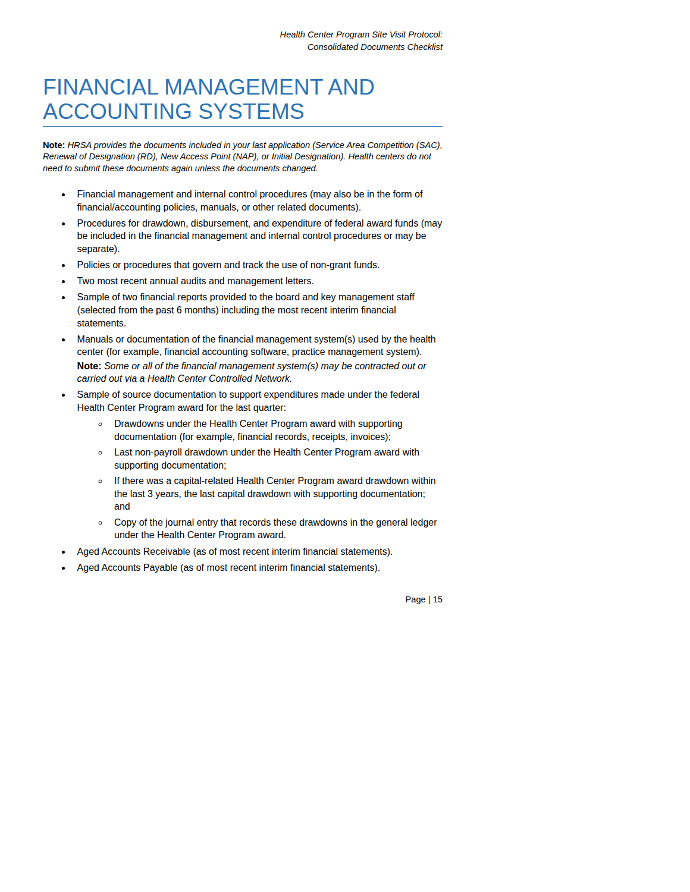Health Center Program Site Visit Protocol:
Consolidated Documents Checklist
FINANCIAL MANAGEMENT AND
ACCOUNTING SYSTEMS
Note: HRSA provides the documents included in your last application (Service Area Competition (SAC), Renewal of Designation (RD), New Access Point (NAP), or Initial Designation). Health centers do not need to submit these documents again unless the documents changed.
Financial management and internal control procedures (may also be in the form of financial/accounting policies, manuals, or other related documents).
Procedures for drawdown, disbursement, and expenditure of federal award funds (may be included in the financial management and internal control procedures or may be separate).
Policies or procedures that govern and track the use of non-grant funds.
Two most recent annual audits and management letters.
Sample of two financial reports provided to the board and key management staff (selected from the past 6 months) including the most recent interim financial statements.
Manuals or documentation of the financial management system(s) used by the health center (for example, financial accounting software, practice management system). Note: Some or all of the financial management system(s) may be contracted out or carried out via a Health Center Controlled Network.
Sample of source documentation to support expenditures made under the federal Health Center Program award for the last quarter:
Drawdowns under the Health Center Program award with supporting documentation (for example, financial records, receipts, invoices);
Last non-payroll drawdown under the Health Center Program award with supporting documentation;
If there was a capital-related Health Center Program award drawdown within the last 3 years, the last capital drawdown with supporting documentation; and
Copy of the journal entry that records these drawdowns in the general ledger under the Health Center Program award.
Aged Accounts Receivable (as of most recent interim financial statements).
Aged Accounts Payable (as of most recent interim financial statements).
Page | 15